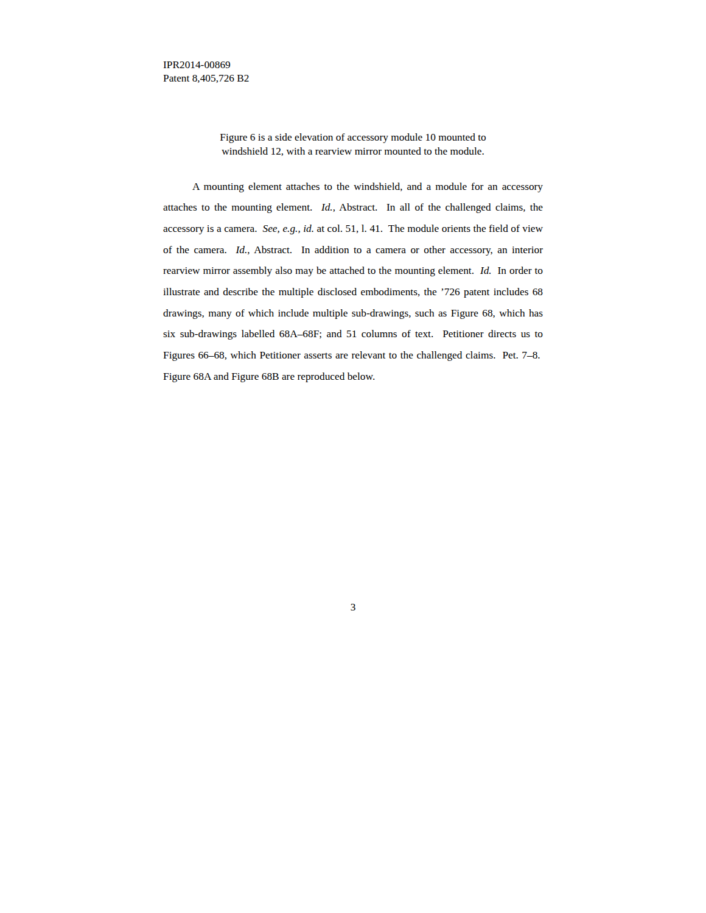IPR2014-00869
Patent 8,405,726 B2
Figure 6 is a side elevation of accessory module 10 mounted to
windshield 12, with a rearview mirror mounted to the module.
A mounting element attaches to the windshield, and a module for an accessory attaches to the mounting element. Id., Abstract. In all of the challenged claims, the accessory is a camera. See, e.g., id. at col. 51, l. 41. The module orients the field of view of the camera. Id., Abstract. In addition to a camera or other accessory, an interior rearview mirror assembly also may be attached to the mounting element. Id. In order to illustrate and describe the multiple disclosed embodiments, the ’726 patent includes 68 drawings, many of which include multiple sub-drawings, such as Figure 68, which has six sub-drawings labelled 68A–68F; and 51 columns of text. Petitioner directs us to Figures 66–68, which Petitioner asserts are relevant to the challenged claims. Pet. 7–8. Figure 68A and Figure 68B are reproduced below.
3